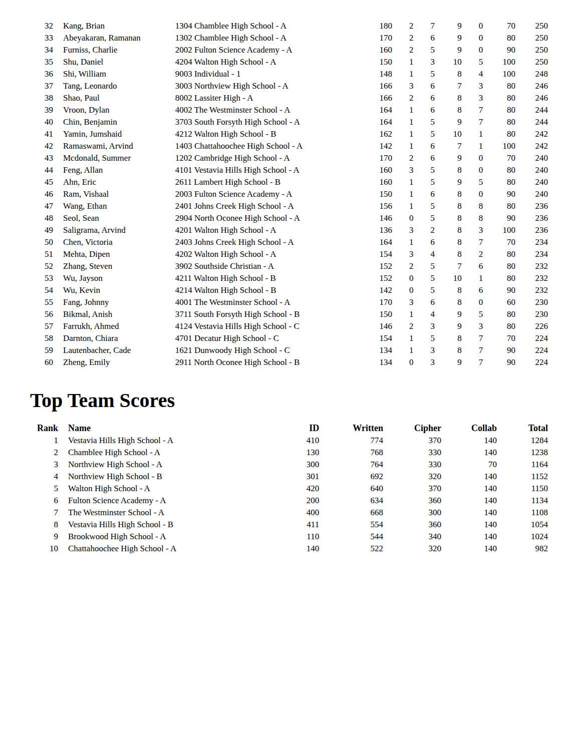| 32 | Kang, Brian | 1304 Chamblee High School - A | 180 | 2 | 7 | 9 | 0 | 70 | 250 |
| 33 | Abeyakaran, Ramanan | 1302 Chamblee High School - A | 170 | 2 | 6 | 9 | 0 | 80 | 250 |
| 34 | Furniss, Charlie | 2002 Fulton Science Academy - A | 160 | 2 | 5 | 9 | 0 | 90 | 250 |
| 35 | Shu, Daniel | 4204 Walton High School - A | 150 | 1 | 3 | 10 | 5 | 100 | 250 |
| 36 | Shi, William | 9003 Individual - 1 | 148 | 1 | 5 | 8 | 4 | 100 | 248 |
| 37 | Tang, Leonardo | 3003 Northview High School - A | 166 | 3 | 6 | 7 | 3 | 80 | 246 |
| 38 | Shao, Paul | 8002 Lassiter High - A | 166 | 2 | 6 | 8 | 3 | 80 | 246 |
| 39 | Vroon, Dylan | 4002 The Westminster School - A | 164 | 1 | 6 | 8 | 7 | 80 | 244 |
| 40 | Chin, Benjamin | 3703 South Forsyth High School - A | 164 | 1 | 5 | 9 | 7 | 80 | 244 |
| 41 | Yamin, Jumshaid | 4212 Walton High School - B | 162 | 1 | 5 | 10 | 1 | 80 | 242 |
| 42 | Ramaswami, Arvind | 1403 Chattahoochee High School - A | 142 | 1 | 6 | 7 | 1 | 100 | 242 |
| 43 | Mcdonald, Summer | 1202 Cambridge High School - A | 170 | 2 | 6 | 9 | 0 | 70 | 240 |
| 44 | Feng, Allan | 4101 Vestavia Hills High School - A | 160 | 3 | 5 | 8 | 0 | 80 | 240 |
| 45 | Ahn, Eric | 2611 Lambert High School - B | 160 | 1 | 5 | 9 | 5 | 80 | 240 |
| 46 | Ram, Vishaal | 2003 Fulton Science Academy - A | 150 | 1 | 6 | 8 | 0 | 90 | 240 |
| 47 | Wang, Ethan | 2401 Johns Creek High School - A | 156 | 1 | 5 | 8 | 8 | 80 | 236 |
| 48 | Seol, Sean | 2904 North Oconee High School - A | 146 | 0 | 5 | 8 | 8 | 90 | 236 |
| 49 | Saligrama, Arvind | 4201 Walton High School - A | 136 | 3 | 2 | 8 | 3 | 100 | 236 |
| 50 | Chen, Victoria | 2403 Johns Creek High School - A | 164 | 1 | 6 | 8 | 7 | 70 | 234 |
| 51 | Mehta, Dipen | 4202 Walton High School - A | 154 | 3 | 4 | 8 | 2 | 80 | 234 |
| 52 | Zhang, Steven | 3902 Southside Christian - A | 152 | 2 | 5 | 7 | 6 | 80 | 232 |
| 53 | Wu, Jayson | 4211 Walton High School - B | 152 | 0 | 5 | 10 | 1 | 80 | 232 |
| 54 | Wu, Kevin | 4214 Walton High School - B | 142 | 0 | 5 | 8 | 6 | 90 | 232 |
| 55 | Fang, Johnny | 4001 The Westminster School - A | 170 | 3 | 6 | 8 | 0 | 60 | 230 |
| 56 | Bikmal, Anish | 3711 South Forsyth High School - B | 150 | 1 | 4 | 9 | 5 | 80 | 230 |
| 57 | Farrukh, Ahmed | 4124 Vestavia Hills High School - C | 146 | 2 | 3 | 9 | 3 | 80 | 226 |
| 58 | Darnton, Chiara | 4701 Decatur High School - C | 154 | 1 | 5 | 8 | 7 | 70 | 224 |
| 59 | Lautenbacher, Cade | 1621 Dunwoody High School - C | 134 | 1 | 3 | 8 | 7 | 90 | 224 |
| 60 | Zheng, Emily | 2911 North Oconee High School - B | 134 | 0 | 3 | 9 | 7 | 90 | 224 |
Top Team Scores
| Rank | Name | ID | Written | Cipher | Collab | Total |
| --- | --- | --- | --- | --- | --- | --- |
| 1 | Vestavia Hills High School - A | 410 | 774 | 370 | 140 | 1284 |
| 2 | Chamblee High School - A | 130 | 768 | 330 | 140 | 1238 |
| 3 | Northview High School - A | 300 | 764 | 330 | 70 | 1164 |
| 4 | Northview High School - B | 301 | 692 | 320 | 140 | 1152 |
| 5 | Walton High School - A | 420 | 640 | 370 | 140 | 1150 |
| 6 | Fulton Science Academy - A | 200 | 634 | 360 | 140 | 1134 |
| 7 | The Westminster School - A | 400 | 668 | 300 | 140 | 1108 |
| 8 | Vestavia Hills High School - B | 411 | 554 | 360 | 140 | 1054 |
| 9 | Brookwood High School - A | 110 | 544 | 340 | 140 | 1024 |
| 10 | Chattahoochee High School - A | 140 | 522 | 320 | 140 | 982 |